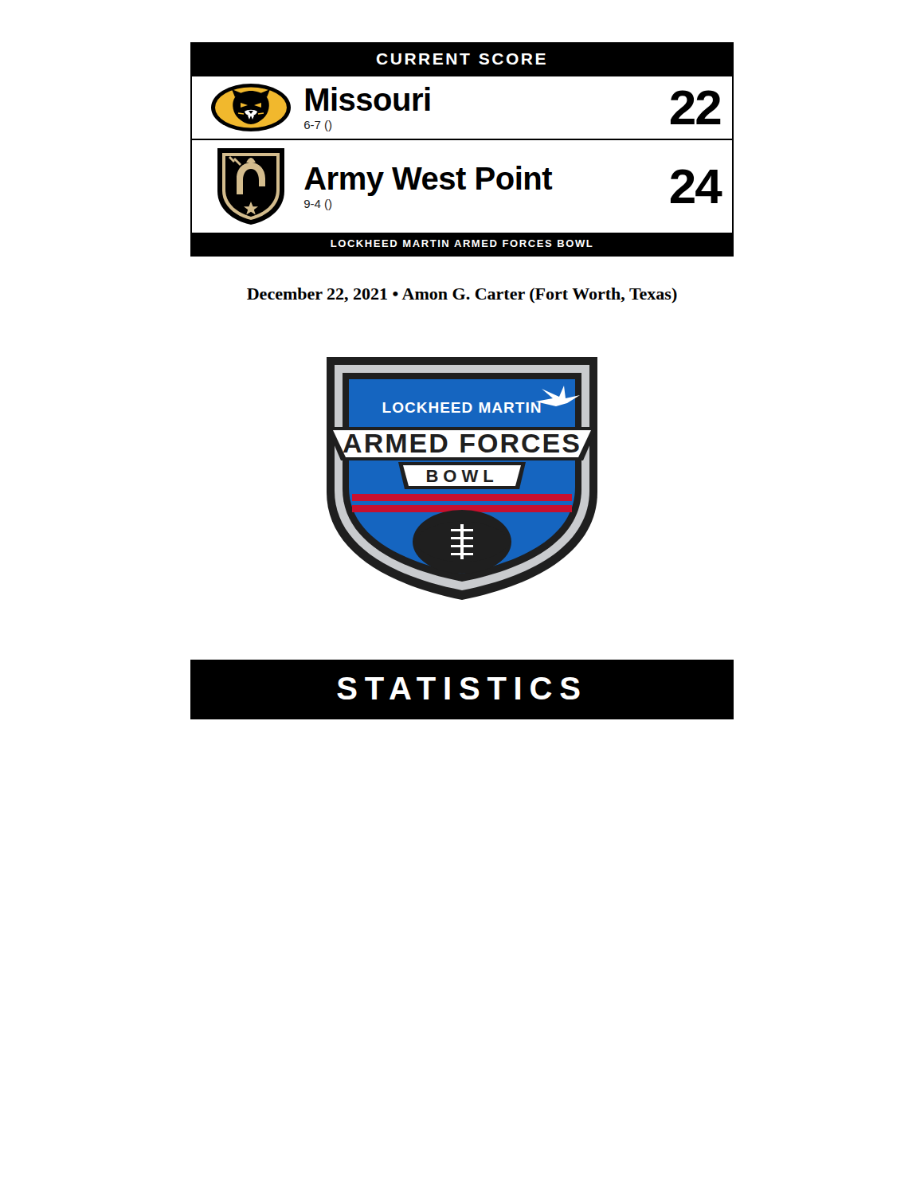Current Score
Missouri
6-7 ()
22
Army West Point
9-4 ()
24
Lockheed Martin Armed Forces Bowl
December 22, 2021 • Amon G. Carter (Fort Worth, Texas)
LOCKHEED MARTIN ARMED FORCES BOWL
Statistics